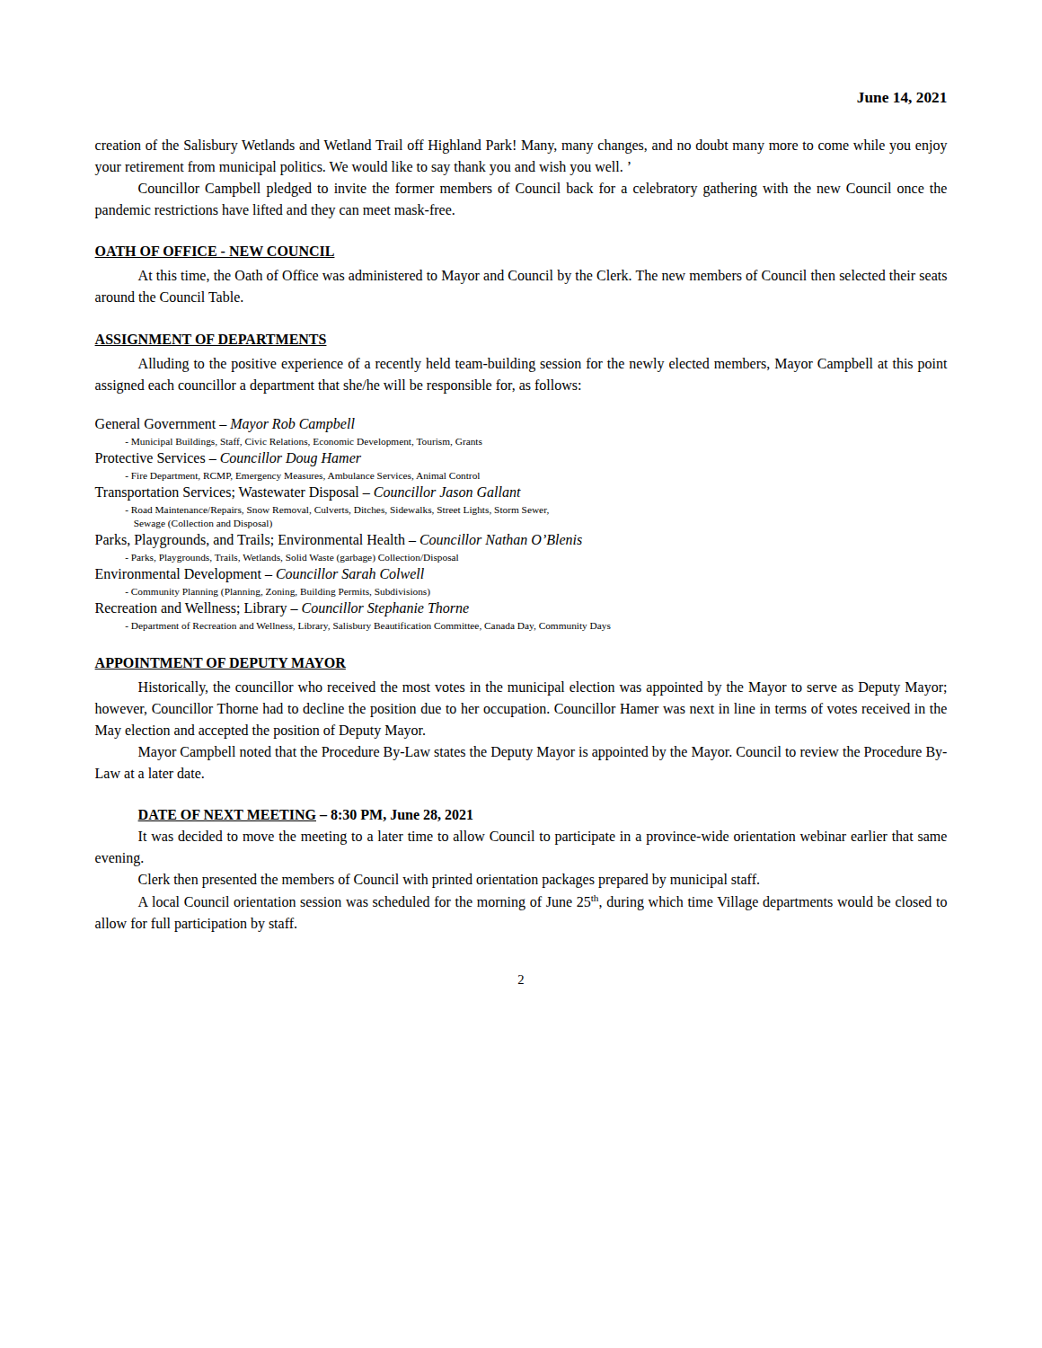June 14, 2021
creation of the Salisbury Wetlands and Wetland Trail off Highland Park! Many, many changes, and no doubt many more to come while you enjoy your retirement from municipal politics. We would like to say thank you and wish you well. ’
Councillor Campbell pledged to invite the former members of Council back for a celebratory gathering with the new Council once the pandemic restrictions have lifted and they can meet mask-free.
OATH OF OFFICE - NEW COUNCIL
At this time, the Oath of Office was administered to Mayor and Council by the Clerk. The new members of Council then selected their seats around the Council Table.
ASSIGNMENT OF DEPARTMENTS
Alluding to the positive experience of a recently held team-building session for the newly elected members, Mayor Campbell at this point assigned each councillor a department that she/he will be responsible for, as follows:
General Government – Mayor Rob Campbell
- Municipal Buildings, Staff, Civic Relations, Economic Development, Tourism, Grants
Protective Services – Councillor Doug Hamer
- Fire Department, RCMP, Emergency Measures, Ambulance Services, Animal Control
Transportation Services; Wastewater Disposal – Councillor Jason Gallant
- Road Maintenance/Repairs, Snow Removal, Culverts, Ditches, Sidewalks, Street Lights, Storm Sewer,
Sewage (Collection and Disposal)
Parks, Playgrounds, and Trails; Environmental Health – Councillor Nathan O’Blenis
- Parks, Playgrounds, Trails, Wetlands, Solid Waste (garbage) Collection/Disposal
Environmental Development – Councillor Sarah Colwell
- Community Planning (Planning, Zoning, Building Permits, Subdivisions)
Recreation and Wellness; Library – Councillor Stephanie Thorne
- Department of Recreation and Wellness, Library, Salisbury Beautification Committee, Canada Day, Community Days
APPOINTMENT OF DEPUTY MAYOR
Historically, the councillor who received the most votes in the municipal election was appointed by the Mayor to serve as Deputy Mayor; however, Councillor Thorne had to decline the position due to her occupation. Councillor Hamer was next in line in terms of votes received in the May election and accepted the position of Deputy Mayor.
Mayor Campbell noted that the Procedure By-Law states the Deputy Mayor is appointed by the Mayor. Council to review the Procedure By-Law at a later date.
DATE OF NEXT MEETING – 8:30 PM, June 28, 2021
It was decided to move the meeting to a later time to allow Council to participate in a province-wide orientation webinar earlier that same evening.
Clerk then presented the members of Council with printed orientation packages prepared by municipal staff.
A local Council orientation session was scheduled for the morning of June 25th, during which time Village departments would be closed to allow for full participation by staff.
2